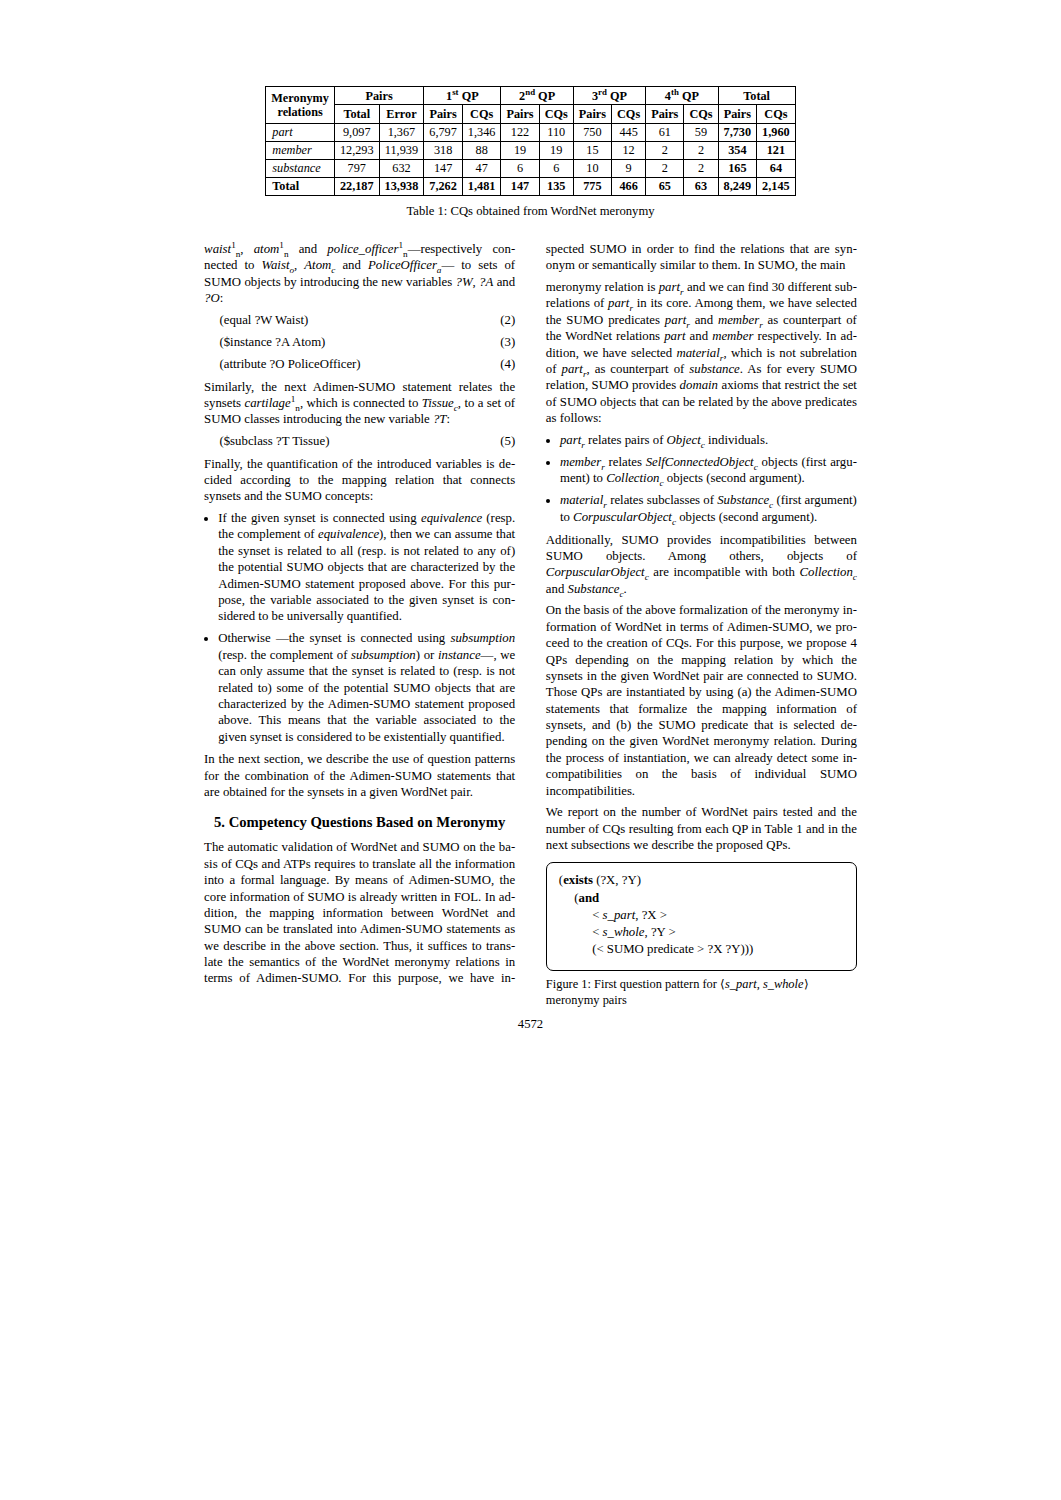| Meronymy relations | Pairs | 1 st QP | 2 nd QP | 3 rd QP | 4 th QP | Total |
| --- | --- | --- | --- | --- | --- | --- |
| Total | Error | Pairs | CQs | Pairs | CQs | Pairs | CQs | Pairs | CQs | Pairs | CQs |
| part | 9,097 | 1,367 | 6,797 | 1,346 | 122 | 110 | 750 | 445 | 61 | 59 | 7,730 | 1,960 |
| member | 12,293 | 11,939 | 318 | 88 | 19 | 19 | 15 | 12 | 2 | 2 | 354 | 121 |
| substance | 797 | 632 | 147 | 47 | 6 | 6 | 10 | 9 | 2 | 2 | 165 | 64 |
| Total | 22,187 | 13,938 | 7,262 | 1,481 | 147 | 135 | 775 | 466 | 65 | 63 | 8,249 | 2,145 |
Table 1: CQs obtained from WordNet meronymy
waist1n, atom1n and police_officer1n—respectively connected to Waisto, Atomc and PoliceOfficera— to sets of SUMO objects by introducing the new variables ?W, ?A and ?O:
(equal ?W Waist)(2)
($instance ?A Atom)(3)
(attribute ?O PoliceOfficer)(4)
Similarly, the next Adimen-SUMO statement relates the synsets cartilage1n, which is connected to Tissuec, to a set of SUMO classes introducing the new variable ?T:
($subclass ?T Tissue)(5)
Finally, the quantification of the introduced variables is decided according to the mapping relation that connects synsets and the SUMO concepts:
If the given synset is connected using equivalence (resp. the complement of equivalence), then we can assume that the synset is related to all (resp. is not related to any of) the potential SUMO objects that are characterized by the Adimen-SUMO statement proposed above. For this purpose, the variable associated to the given synset is considered to be universally quantified.
Otherwise —the synset is connected using subsumption (resp. the complement of subsumption) or instance—, we can only assume that the synset is related to (resp. is not related to) some of the potential SUMO objects that are characterized by the Adimen-SUMO statement proposed above. This means that the variable associated to the given synset is considered to be existentially quantified.
In the next section, we describe the use of question patterns for the combination of the Adimen-SUMO statements that are obtained for the synsets in a given WordNet pair.
5. Competency Questions Based on Meronymy
The automatic validation of WordNet and SUMO on the basis of CQs and ATPs requires to translate all the information into a formal language. By means of Adimen-SUMO, the core information of SUMO is already written in FOL. In addition, the mapping information between WordNet and SUMO can be translated into Adimen-SUMO statements as we describe in the above section. Thus, it suffices to translate the semantics of the WordNet meronymy relations in terms of Adimen-SUMO. For this purpose, we have inspected SUMO in order to find the relations that are synonym or semantically similar to them. In SUMO, the main
meronymy relation is partr and we can find 30 different subrelations of partr in its core. Among them, we have selected the SUMO predicates partr and memberr as counterpart of the WordNet relations part and member respectively. In addition, we have selected materialr, which is not subrelation of partr, as counterpart of substance. As for every SUMO relation, SUMO provides domain axioms that restrict the set of SUMO objects that can be related by the above predicates as follows:
partr relates pairs of Objectc individuals.
memberr relates SelfConnectedObjectc objects (first argument) to Collectionc objects (second argument).
materialr relates subclasses of Substancec (first argument) to CorpuscularObjectc objects (second argument).
Additionally, SUMO provides incompatibilities between SUMO objects. Among others, objects of CorpuscularObjectc are incompatible with both Collectionc and Substancec.
On the basis of the above formalization of the meronymy information of WordNet in terms of Adimen-SUMO, we proceed to the creation of CQs. For this purpose, we propose 4 QPs depending on the mapping relation by which the synsets in the given WordNet pair are connected to SUMO. Those QPs are instantiated by using (a) the Adimen-SUMO statements that formalize the mapping information of synsets, and (b) the SUMO predicate that is selected depending on the given WordNet meronymy relation. During the process of instantiation, we can already detect some incompatibilities on the basis of individual SUMO incompatibilities.
We report on the number of WordNet pairs tested and the number of CQs resulting from each QP in Table 1 and in the next subsections we describe the proposed QPs.
(exists (?X, ?Y)
(and
< s_part, ?X >
< s_whole, ?Y >
(< SUMO predicate > ?X ?Y)))
Figure 1: First question pattern for ⟨s_part, s_whole⟩ meronymy pairs
4572